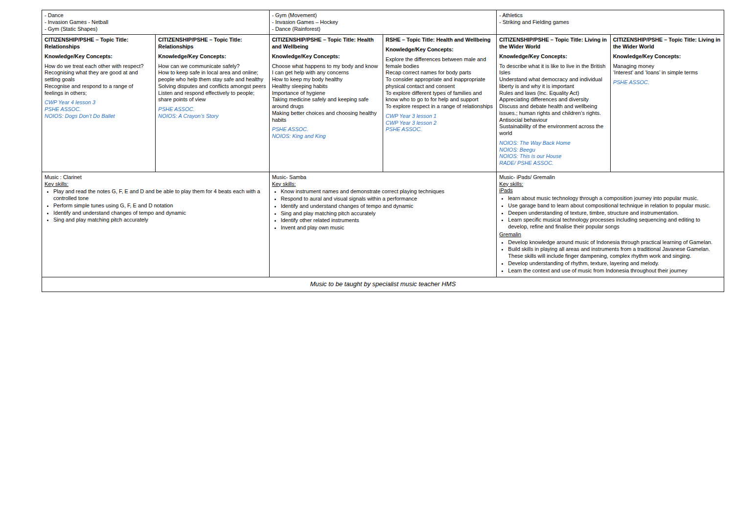| | - Dance - Invasion Games - Netball - Gym (Static Shapes) | - Gym (Movement) - Invasion Games – Hockey - Dance (Rainforest) | - Athletics - Striking and Fielding games |
| | CITIZENSHIP/PSHE – Topic Title: Relationships Knowledge/Key Concepts: How do we treat each other with respect? Recognising what they are good at and setting goals Recognise and respond to a range of feelings in others; CWP Year 4 lesson 3 PSHE ASSOC. NOIOS: Dogs Don’t Do Ballet | CITIZENSHIP/PSHE – Topic Title: Relationships Knowledge/Key Concepts: How can we communicate safely? How to keep safe in local area and online; people who help them stay safe and healthy Solving disputes and conflicts amongst peers Listen and respond effectively to people; share points of view PSHE ASSOC. NOIOS: A Crayon’s Story | CITIZENSHIP/PSHE – Topic Title: Health and Wellbeing Knowledge/Key Concepts: Choose what happens to my body and know I can get help with any concerns How to keep my body healthy Healthy sleeping habits Importance of hygiene Taking medicine safely and keeping safe around drugs Making better choices and choosing healthy habits PSHE ASSOC. NOIOS: King and King | RSHE – Topic Title: Health and Wellbeing Knowledge/Key Concepts: Explore the differences between male and female bodies Recap correct names for body parts To consider appropriate and inappropriate physical contact and consent To explore different types of families and know who to go to for help and support To explore respect in a range of relationships CWP Year 3 lesson 1 CWP Year 3 lesson 2 PSHE ASSOC. | CITIZENSHIP/PSHE – Topic Title: Living in the Wider World Knowledge/Key Concepts: To describe what it is like to live in the British Isles Understand what democracy and individual liberty is and why it is important Rules and laws (Inc. Equality Act) Appreciating differences and diversity Discuss and debate health and wellbeing issues.; human rights and children’s rights. Antisocial behaviour Sustainability of the environment across the world NOIOS: The Way Back Home NOIOS: Beegu NOIOS: This is our House RADE/ PSHE ASSOC. | CITIZENSHIP/PSHE – Topic Title: Living in the Wider World Knowledge/Key Concepts: Managing money ‘Interest’ and ‘loans’ in simple terms PSHE ASSOC. |
| | Music : Clarinet Key skills: Play and read the notes G, F, E and D and be able to play them for 4 beats each with a controlled tone Perform simple tunes using G, F, E and D notation Identify and understand changes of tempo and dynamic Sing and play matching pitch accurately | Music- Samba Key skills: Know instrument names and demonstrate correct playing techniques Respond to aural and visual signals within a performance Identify and understand changes of tempo and dynamic Sing and play matching pitch accurately Identify other related instruments Invent and play own music | Music- iPads/ Gremalin Key skills: iPads learn about music technology through a composition journey into popular music. Use garage band to learn about compositional technique in relation to popular music. Deepen understanding of texture, timbre, structure and instrumentation. Learn specific musical technology processes including sequencing and editing to develop, refine and finalise their popular songs Gremalin Develop knowledge around music of Indonesia through practical learning of Gamelan. Build skills in playing all areas and instruments from a traditional Javanese Gamelan. These skills will include finger dampening, complex rhythm work and singing. Develop understanding of rhythm, texture, layering and melody. Learn the context and use of music from Indonesia throughout their journey |
| | Music to be taught by specialist music teacher HMS |